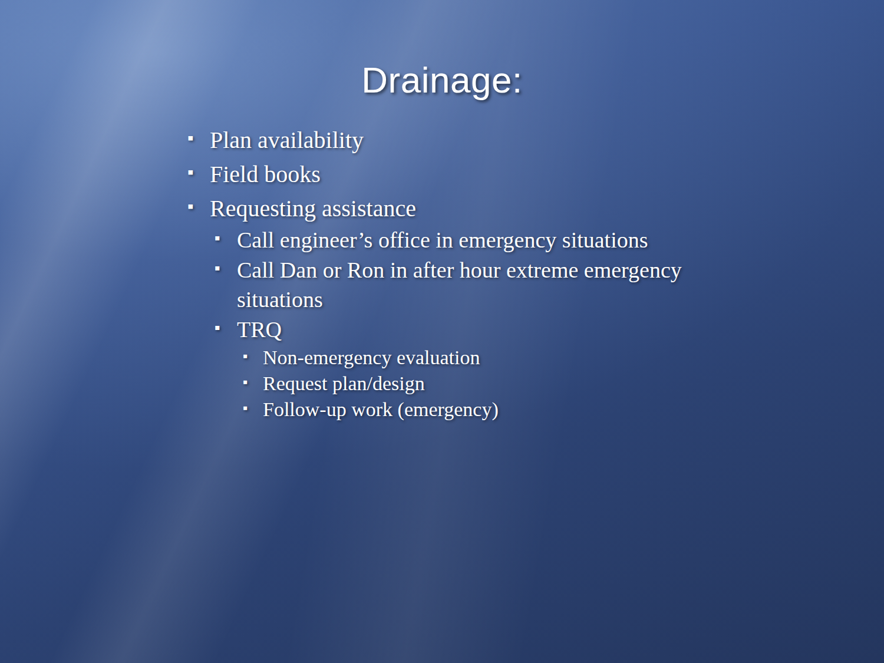Drainage:
Plan availability
Field books
Requesting assistance
Call engineer’s office in emergency situations
Call Dan or Ron in after hour extreme emergency situations
TRQ
Non-emergency evaluation
Request plan/design
Follow-up work (emergency)